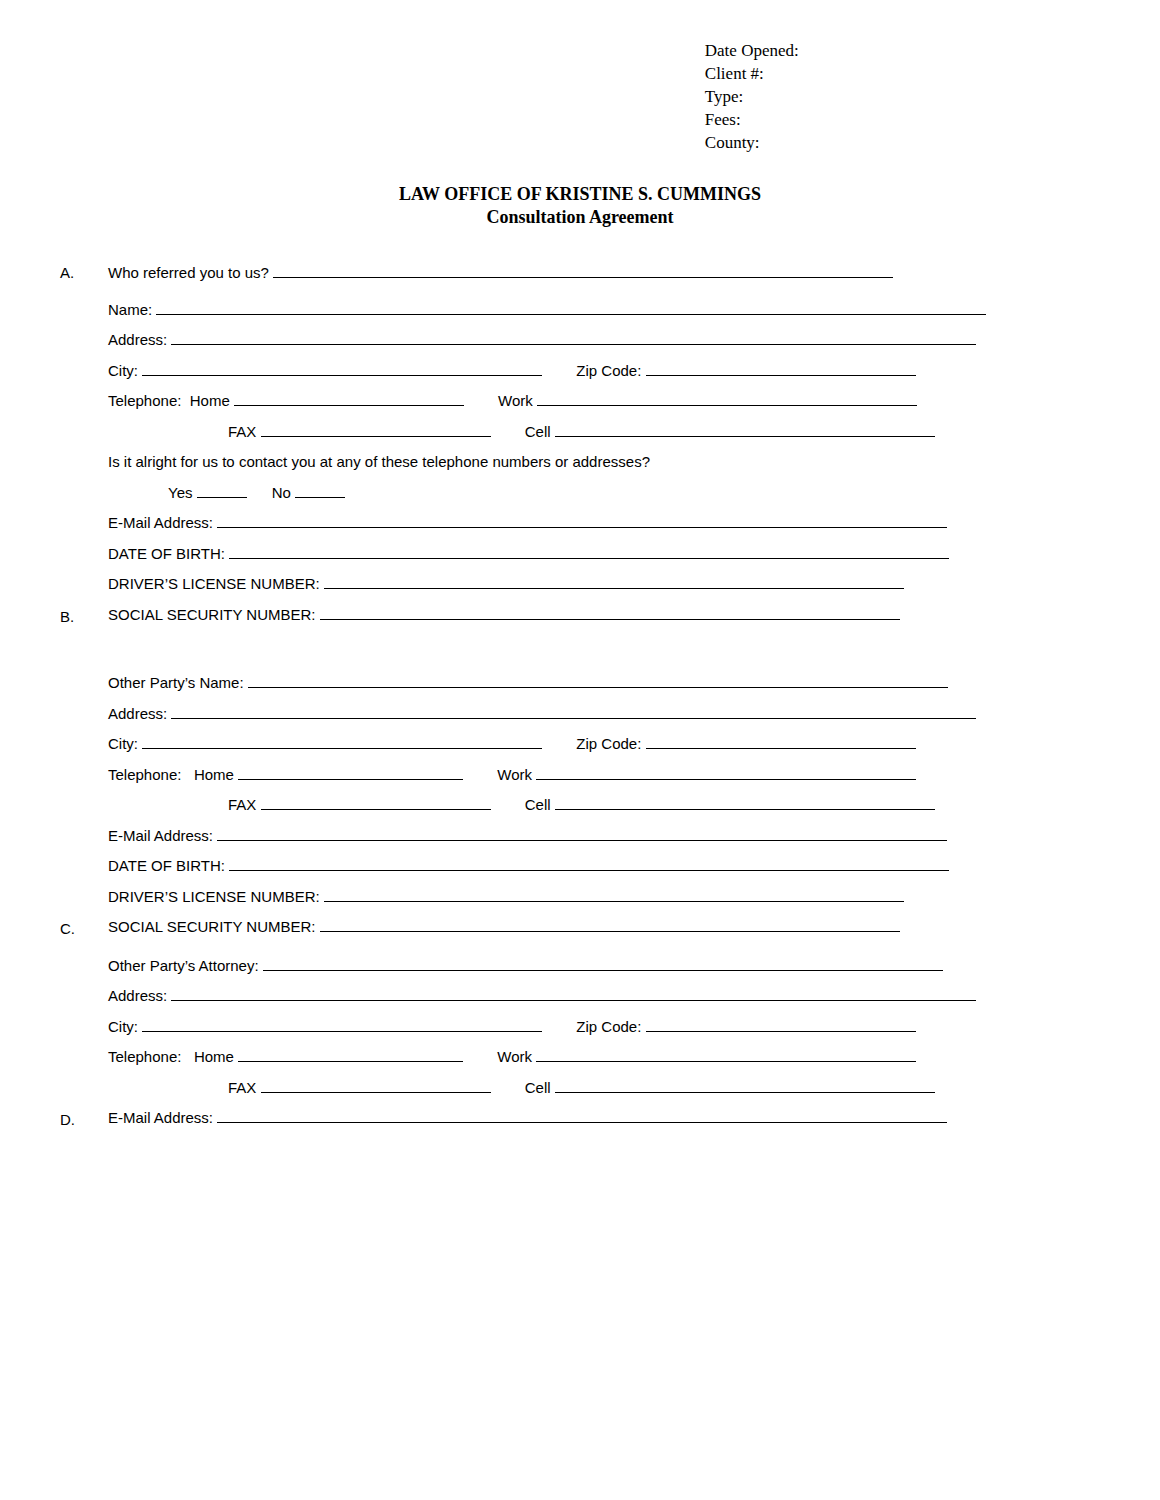Date Opened:
Client #:
Type:
Fees:
County:
LAW OFFICE OF KRISTINE S. CUMMINGS
Consultation Agreement
| A. | Who referred you to us? |
| B. | Name: Address: City: Zip Code: Telephone: Home Work FAX Cell Is it alright for us to contact you at any of these telephone numbers or addresses? Yes No E-Mail Address: DATE OF BIRTH: DRIVER’S LICENSE NUMBER: SOCIAL SECURITY NUMBER: |
| C. | Other Party’s Name: Address: City: Zip Code: Telephone: Home Work FAX Cell E-Mail Address: DATE OF BIRTH: DRIVER’S LICENSE NUMBER: SOCIAL SECURITY NUMBER: |
| D. | Other Party’s Attorney: Address: City: Zip Code: Telephone: Home Work FAX Cell E-Mail Address: |